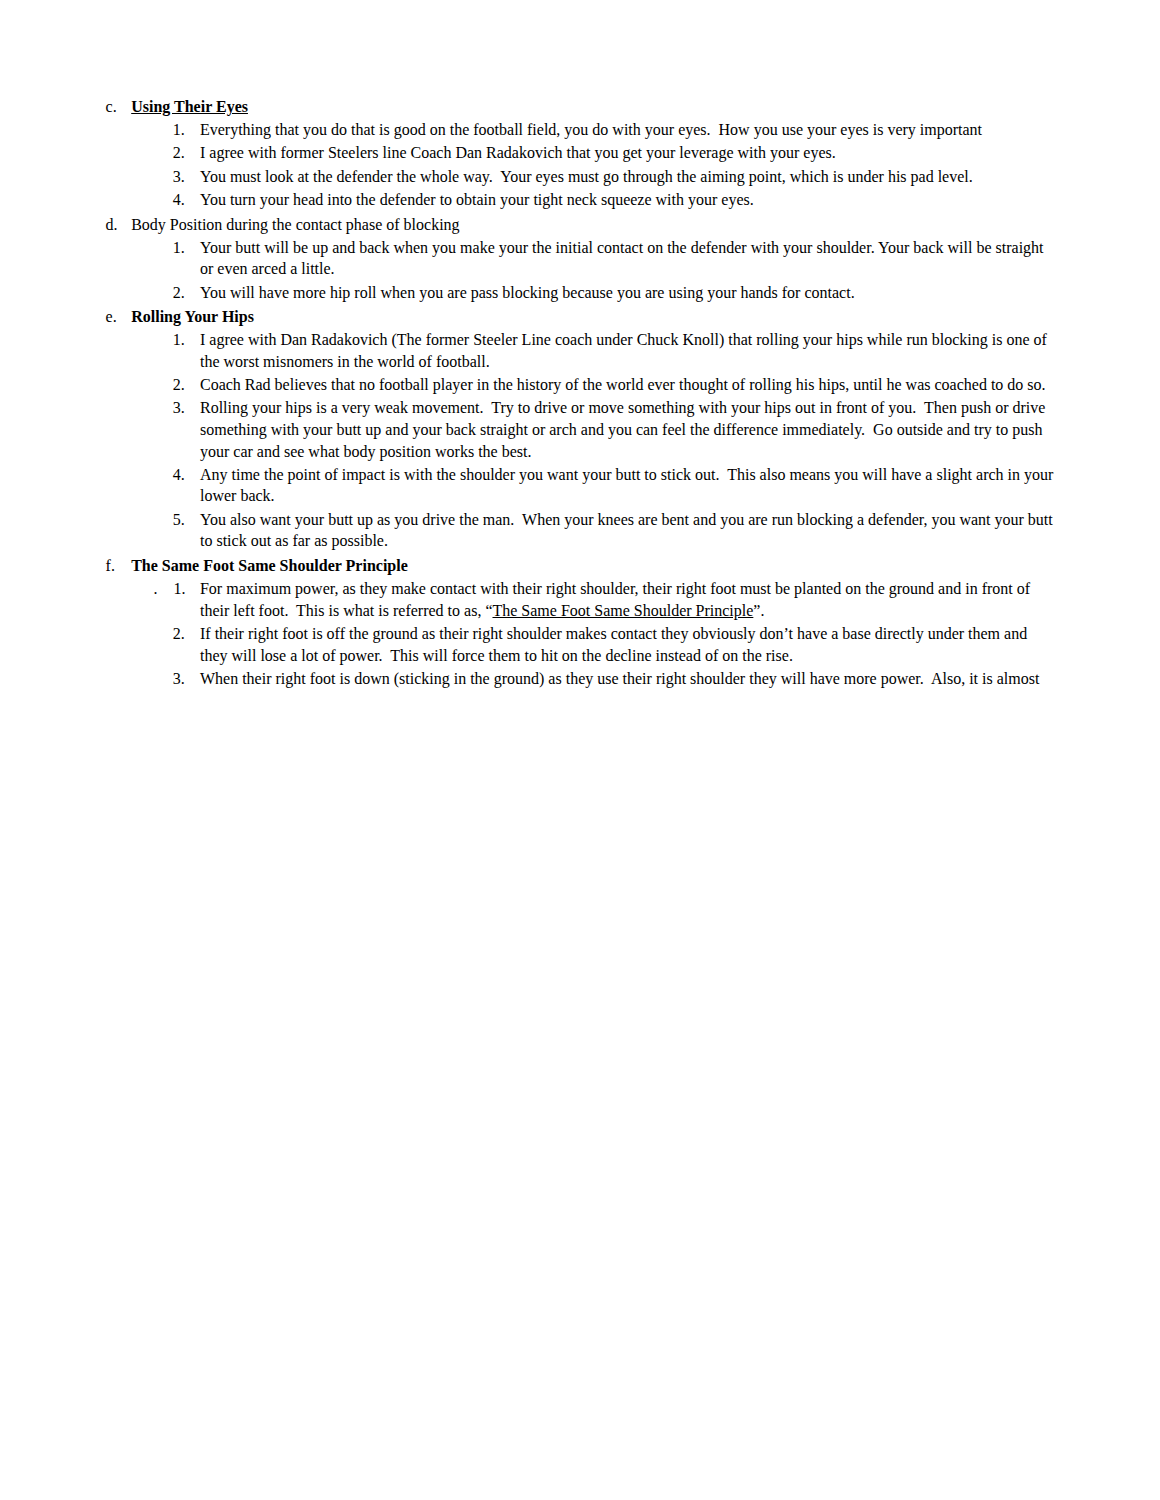c. Using Their Eyes
1. Everything that you do that is good on the football field, you do with your eyes. How you use your eyes is very important
2. I agree with former Steelers line Coach Dan Radakovich that you get your leverage with your eyes.
3. You must look at the defender the whole way. Your eyes must go through the aiming point, which is under his pad level.
4. You turn your head into the defender to obtain your tight neck squeeze with your eyes.
d. Body Position during the contact phase of blocking
1. Your butt will be up and back when you make your the initial contact on the defender with your shoulder. Your back will be straight or even arced a little.
2. You will have more hip roll when you are pass blocking because you are using your hands for contact.
e. Rolling Your Hips
1. I agree with Dan Radakovich (The former Steeler Line coach under Chuck Knoll) that rolling your hips while run blocking is one of the worst misnomers in the world of football.
2. Coach Rad believes that no football player in the history of the world ever thought of rolling his hips, until he was coached to do so.
3. Rolling your hips is a very weak movement. Try to drive or move something with your hips out in front of you. Then push or drive something with your butt up and your back straight or arch and you can feel the difference immediately. Go outside and try to push your car and see what body position works the best.
4. Any time the point of impact is with the shoulder you want your butt to stick out. This also means you will have a slight arch in your lower back.
5. You also want your butt up as you drive the man. When your knees are bent and you are run blocking a defender, you want your butt to stick out as far as possible.
f. The Same Foot Same Shoulder Principle
. 1. For maximum power, as they make contact with their right shoulder, their right foot must be planted on the ground and in front of their left foot. This is what is referred to as, “The Same Foot Same Shoulder Principle”.
2. If their right foot is off the ground as their right shoulder makes contact they obviously don’t have a base directly under them and they will lose a lot of power. This will force them to hit on the decline instead of on the rise.
3. When their right foot is down (sticking in the ground) as they use their right shoulder they will have more power. Also, it is almost